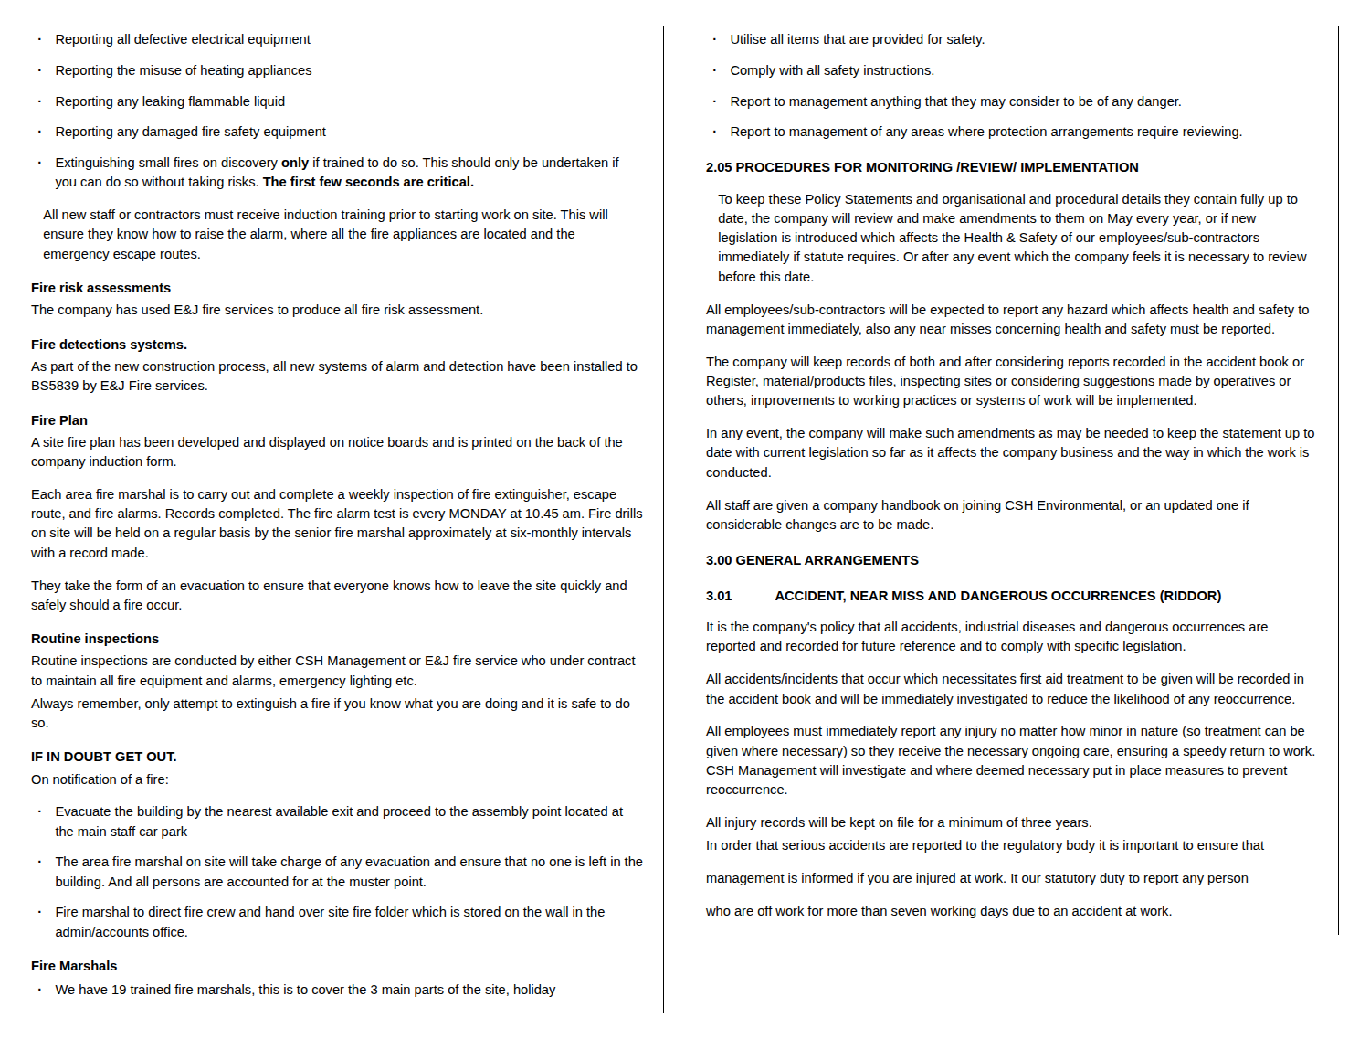Reporting all defective electrical equipment
Reporting the misuse of heating appliances
Reporting any leaking flammable liquid
Reporting any damaged fire safety equipment
Extinguishing small fires on discovery only if trained to do so. This should only be undertaken if you can do so without taking risks. The first few seconds are critical.
All new staff or contractors must receive induction training prior to starting work on site. This will ensure they know how to raise the alarm, where all the fire appliances are located and the emergency escape routes.
Fire risk assessments
The company has used E&J fire services to produce all fire risk assessment.
Fire detections systems.
As part of the new construction process, all new systems of alarm and detection have been installed to BS5839 by E&J Fire services.
Fire Plan
A site fire plan has been developed and displayed on notice boards and is printed on the back of the company induction form.
Each area fire marshal is to carry out and complete a weekly inspection of fire extinguisher, escape route, and fire alarms. Records completed. The fire alarm test is every MONDAY at 10.45 am. Fire drills on site will be held on a regular basis by the senior fire marshal approximately at six-monthly intervals with a record made.
They take the form of an evacuation to ensure that everyone knows how to leave the site quickly and safely should a fire occur.
Routine inspections
Routine inspections are conducted by either CSH Management or E&J fire service who under contract to maintain all fire equipment and alarms, emergency lighting etc.
Always remember, only attempt to extinguish a fire if you know what you are doing and it is safe to do so.
IF IN DOUBT GET OUT.
On notification of a fire:
Evacuate the building by the nearest available exit and proceed to the assembly point located at the main staff car park
The area fire marshal on site will take charge of any evacuation and ensure that no one is left in the building. And all persons are accounted for at the muster point.
Fire marshal to direct fire crew and hand over site fire folder which is stored on the wall in the admin/accounts office.
Fire Marshals
We have 19 trained fire marshals, this is to cover the 3 main parts of the site, holiday
Utilise all items that are provided for safety.
Comply with all safety instructions.
Report to management anything that they may consider to be of any danger.
Report to management of any areas where protection arrangements require reviewing.
2.05 PROCEDURES FOR MONITORING /REVIEW/ IMPLEMENTATION
To keep these Policy Statements and organisational and procedural details they contain fully up to date, the company will review and make amendments to them on May every year, or if new legislation is introduced which affects the Health & Safety of our employees/sub-contractors immediately if statute requires. Or after any event which the company feels it is necessary to review before this date.
All employees/sub-contractors will be expected to report any hazard which affects health and safety to management immediately, also any near misses concerning health and safety must be reported.
The company will keep records of both and after considering reports recorded in the accident book or Register, material/products files, inspecting sites or considering suggestions made by operatives or others, improvements to working practices or systems of work will be implemented.
In any event, the company will make such amendments as may be needed to keep the statement up to date with current legislation so far as it affects the company business and the way in which the work is conducted.
All staff are given a company handbook on joining CSH Environmental, or an updated one if considerable changes are to be made.
3.00 GENERAL ARRANGEMENTS
3.01 ACCIDENT, NEAR MISS AND DANGEROUS OCCURRENCES (RIDDOR)
It is the company's policy that all accidents, industrial diseases and dangerous occurrences are reported and recorded for future reference and to comply with specific legislation.
All accidents/incidents that occur which necessitates first aid treatment to be given will be recorded in the accident book and will be immediately investigated to reduce the likelihood of any reoccurrence.
All employees must immediately report any injury no matter how minor in nature (so treatment can be given where necessary) so they receive the necessary ongoing care, ensuring a speedy return to work. CSH Management will investigate and where deemed necessary put in place measures to prevent reoccurrence.
All injury records will be kept on file for a minimum of three years.
In order that serious accidents are reported to the regulatory body it is important to ensure that
management is informed if you are injured at work. It our statutory duty to report any person
who are off work for more than seven working days due to an accident at work.